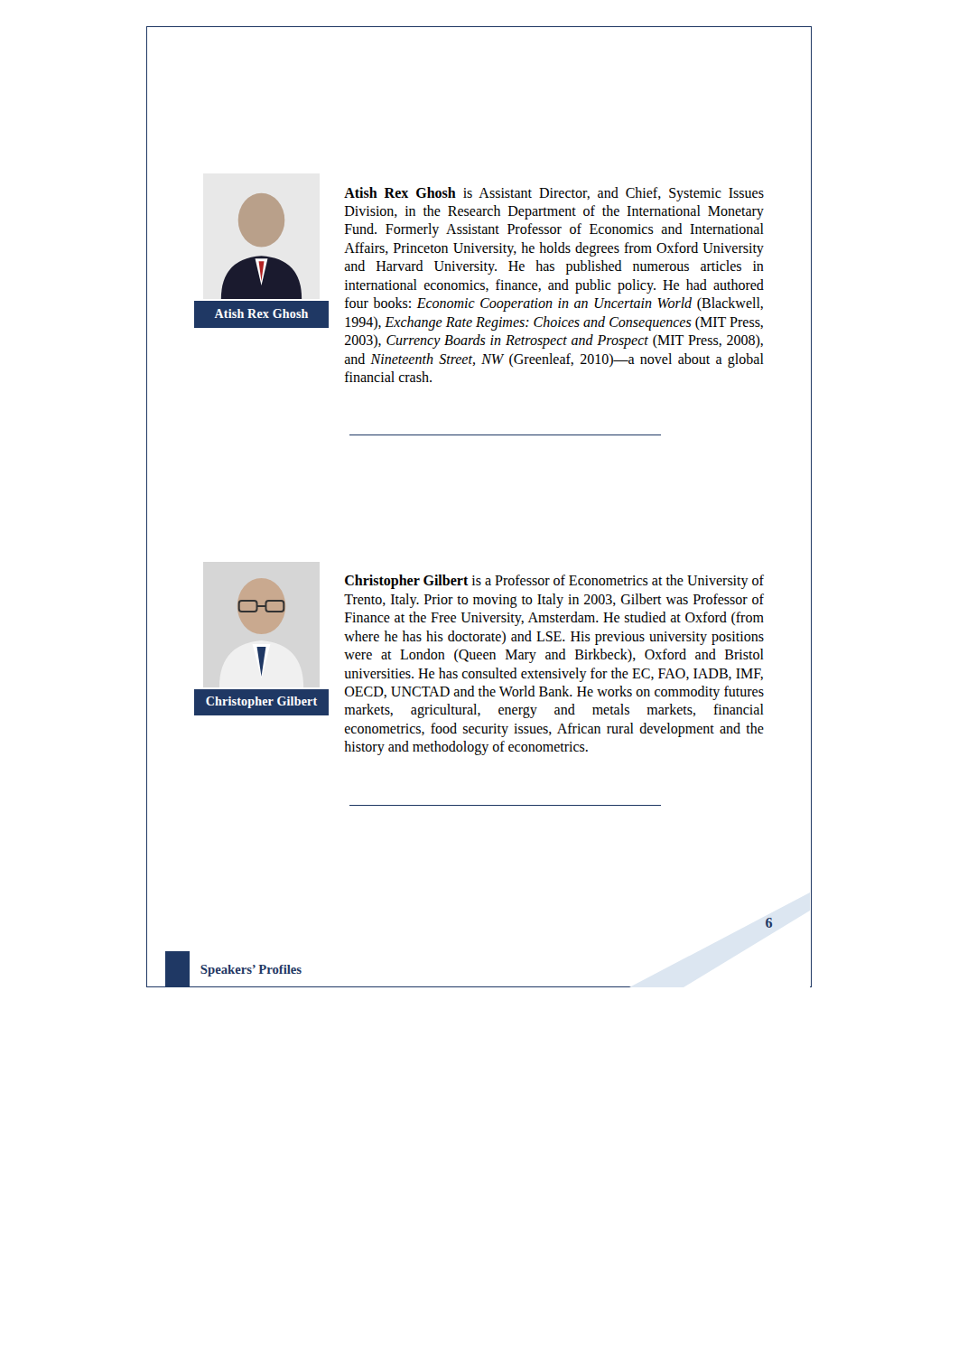Atish Rex Ghosh
Atish Rex Ghosh is Assistant Director, and Chief, Systemic Issues Division, in the Research Department of the International Monetary Fund. Formerly Assistant Professor of Economics and International Affairs, Princeton University, he holds degrees from Oxford University and Harvard University. He has published numerous articles in international economics, finance, and public policy. He had authored four books: Economic Cooperation in an Uncertain World (Blackwell, 1994), Exchange Rate Regimes: Choices and Consequences (MIT Press, 2003), Currency Boards in Retrospect and Prospect (MIT Press, 2008), and Nineteenth Street, NW (Greenleaf, 2010)—a novel about a global financial crash.
Christopher Gilbert
Christopher Gilbert is a Professor of Econometrics at the University of Trento, Italy. Prior to moving to Italy in 2003, Gilbert was Professor of Finance at the Free University, Amsterdam. He studied at Oxford (from where he has his doctorate) and LSE. His previous university positions were at London (Queen Mary and Birkbeck), Oxford and Bristol universities. He has consulted extensively for the EC, FAO, IADB, IMF, OECD, UNCTAD and the World Bank. He works on commodity futures markets, agricultural, energy and metals markets, financial econometrics, food security issues, African rural development and the history and methodology of econometrics.
6
Speakers’ Profiles